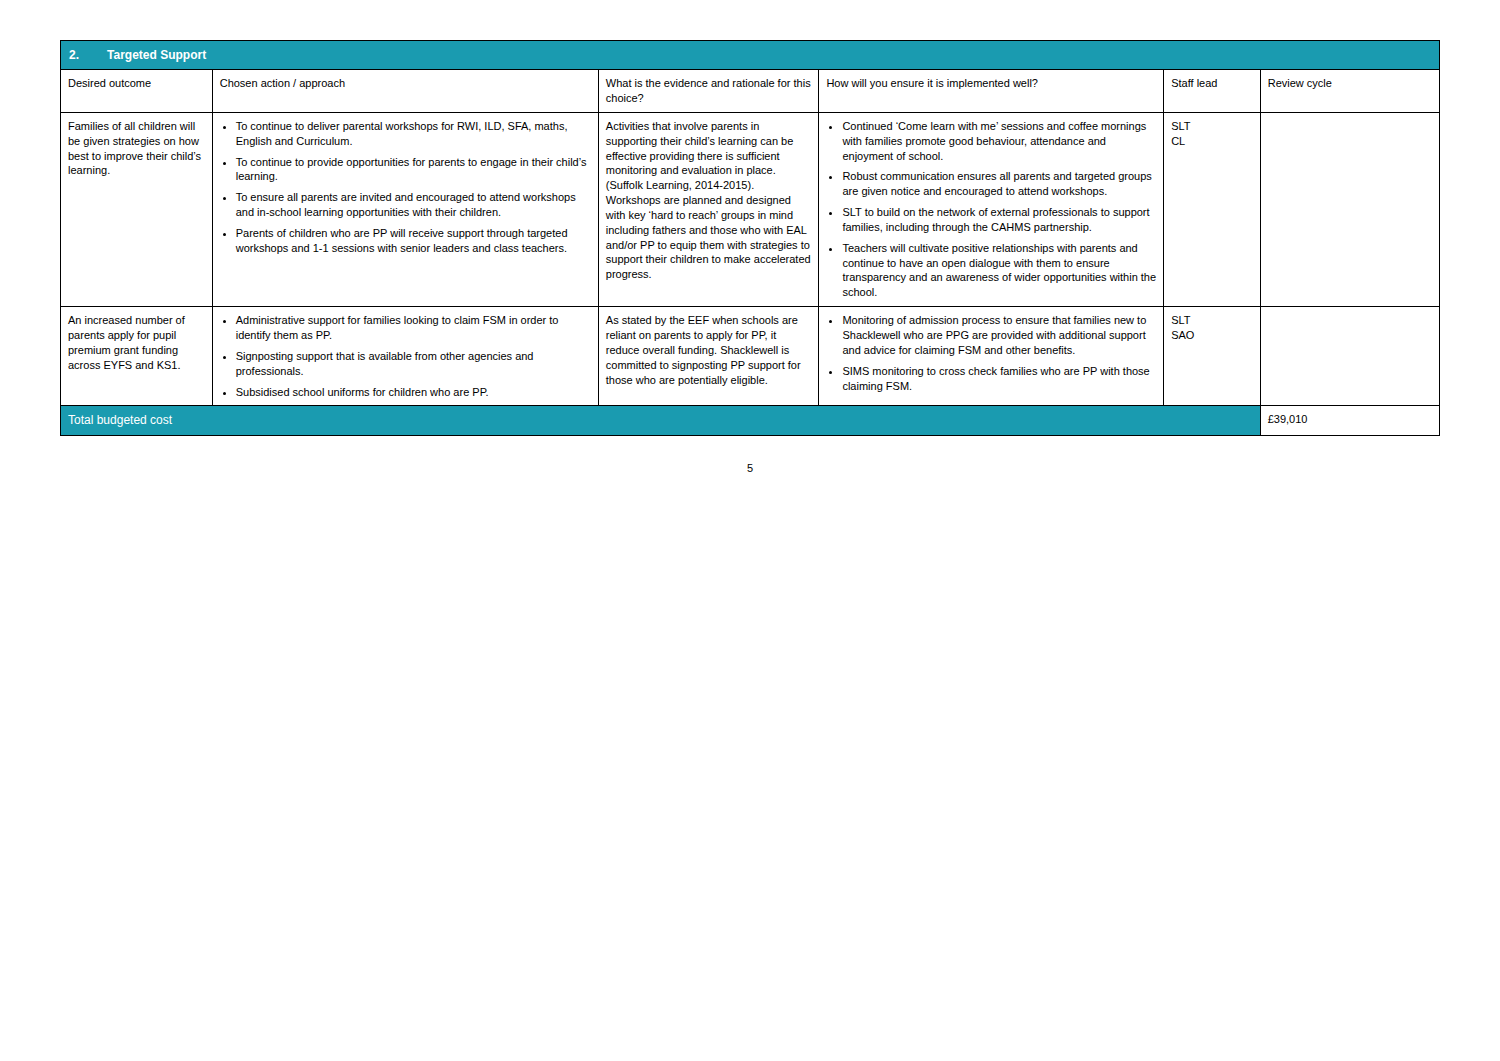| 2. Targeted Support |
| --- |
| Desired outcome | Chosen action / approach | What is the evidence and rationale for this choice? | How will you ensure it is implemented well? | Staff lead | Review cycle |
| Families of all children will be given strategies on how best to improve their child’s learning. | To continue to deliver parental workshops for RWI, ILD, SFA, maths, English and Curriculum. To continue to provide opportunities for parents to engage in their child’s learning. To ensure all parents are invited and encouraged to attend workshops and in-school learning opportunities with their children. Parents of children who are PP will receive support through targeted workshops and 1-1 sessions with senior leaders and class teachers. | Activities that involve parents in supporting their child’s learning can be effective providing there is sufficient monitoring and evaluation in place. (Suffolk Learning, 2014-2015). Workshops are planned and designed with key ‘hard to reach’ groups in mind including fathers and those who with EAL and/or PP to equip them with strategies to support their children to make accelerated progress. | Continued ‘Come learn with me’ sessions and coffee mornings with families promote good behaviour, attendance and enjoyment of school. Robust communication ensures all parents and targeted groups are given notice and encouraged to attend workshops. SLT to build on the network of external professionals to support families, including through the CAHMS partnership. Teachers will cultivate positive relationships with parents and continue to have an open dialogue with them to ensure transparency and an awareness of wider opportunities within the school. | SLT CL | |
| An increased number of parents apply for pupil premium grant funding across EYFS and KS1. | Administrative support for families looking to claim FSM in order to identify them as PP. Signposting support that is available from other agencies and professionals. Subsidised school uniforms for children who are PP. | As stated by the EEF when schools are reliant on parents to apply for PP, it reduce overall funding. Shacklewell is committed to signposting PP support for those who are potentially eligible. | Monitoring of admission process to ensure that families new to Shacklewell who are PPG are provided with additional support and advice for claiming FSM and other benefits. SIMS monitoring to cross check families who are PP with those claiming FSM. | SLT SAO | |
| Total budgeted cost | £39,010 |
5